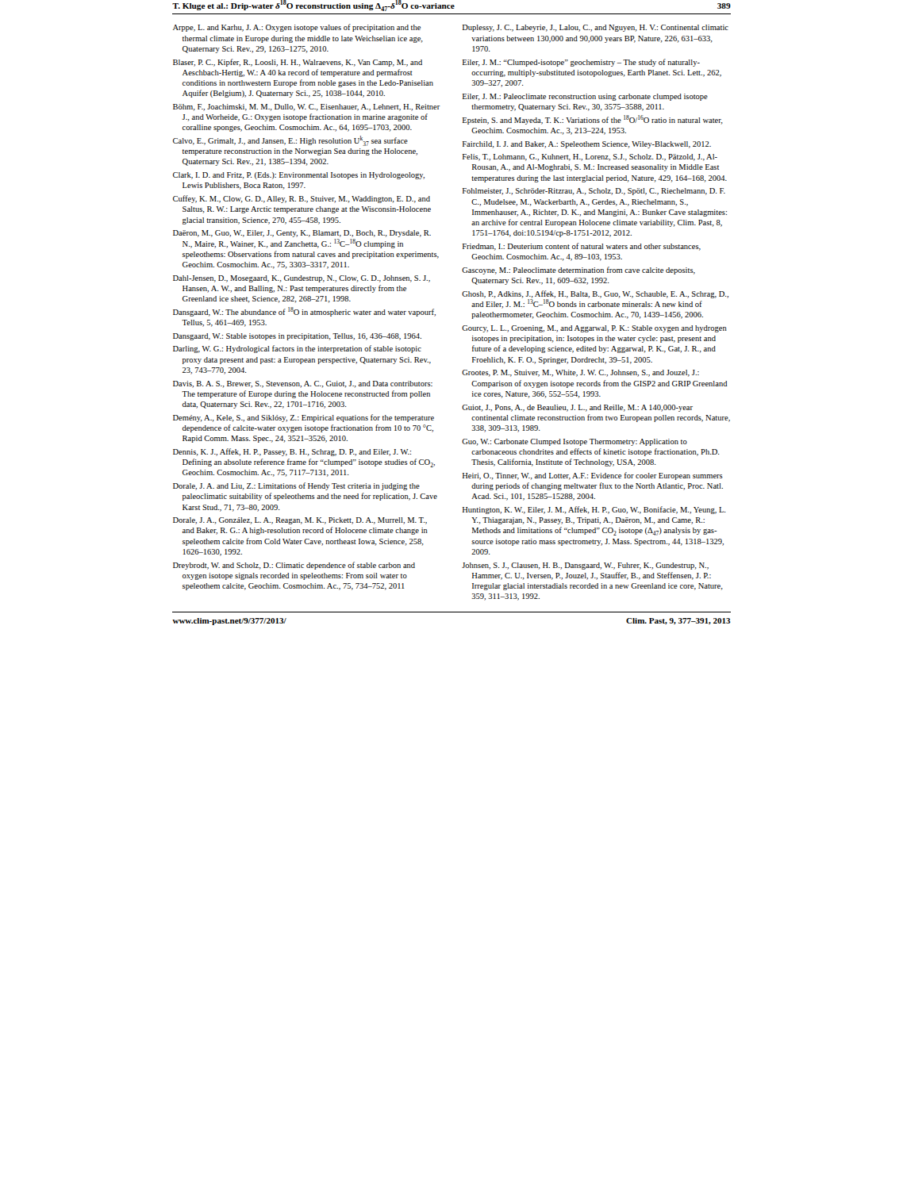T. Kluge et al.: Drip-water δ18O reconstruction using Δ47-δ18O co-variance
389
Arppe, L. and Karhu, J. A.: Oxygen isotope values of precipitation and the thermal climate in Europe during the middle to late Weichselian ice age, Quaternary Sci. Rev., 29, 1263–1275, 2010.
Blaser, P. C., Kipfer, R., Loosli, H. H., Walraevens, K., Van Camp, M., and Aeschbach-Hertig, W.: A 40 ka record of temperature and permafrost conditions in northwestern Europe from noble gases in the Ledo-Paniselian Aquifer (Belgium), J. Quaternary Sci., 25, 1038–1044, 2010.
Böhm, F., Joachimski, M. M., Dullo, W. C., Eisenhauer, A., Lehnert, H., Reitner J., and Worheide, G.: Oxygen isotope fractionation in marine aragonite of coralline sponges, Geochim. Cosmochim. Ac., 64, 1695–1703, 2000.
Calvo, E., Grimalt, J., and Jansen, E.: High resolution Uk37 sea surface temperature reconstruction in the Norwegian Sea during the Holocene, Quaternary Sci. Rev., 21, 1385–1394, 2002.
Clark, I. D. and Fritz, P. (Eds.): Environmental Isotopes in Hydrologeology, Lewis Publishers, Boca Raton, 1997.
Cuffey, K. M., Clow, G. D., Alley, R. B., Stuiver, M., Waddington, E. D., and Saltus, R. W.: Large Arctic temperature change at the Wisconsin-Holocene glacial transition, Science, 270, 455–458, 1995.
Daëron, M., Guo, W., Eiler, J., Genty, K., Blamart, D., Boch, R., Drysdale, R. N., Maire, R., Wainer, K., and Zanchetta, G.: 13C–18O clumping in speleothems: Observations from natural caves and precipitation experiments, Geochim. Cosmochim. Ac., 75, 3303–3317, 2011.
Dahl-Jensen, D., Mosegaard, K., Gundestrup, N., Clow, G. D., Johnsen, S. J., Hansen, A. W., and Balling, N.: Past temperatures directly from the Greenland ice sheet, Science, 282, 268–271, 1998.
Dansgaard, W.: The abundance of 18O in atmospheric water and water vapourf, Tellus, 5, 461–469, 1953.
Dansgaard, W.: Stable isotopes in precipitation, Tellus, 16, 436–468, 1964.
Darling, W. G.: Hydrological factors in the interpretation of stable isotopic proxy data present and past: a European perspective, Quaternary Sci. Rev., 23, 743–770, 2004.
Davis, B. A. S., Brewer, S., Stevenson, A. C., Guiot, J., and Data contributors: The temperature of Europe during the Holocene reconstructed from pollen data, Quaternary Sci. Rev., 22, 1701–1716, 2003.
Demény, A., Kele, S., and Siklósy, Z.: Empirical equations for the temperature dependence of calcite-water oxygen isotope fractionation from 10 to 70 °C, Rapid Comm. Mass. Spec., 24, 3521–3526, 2010.
Dennis, K. J., Affek, H. P., Passey, B. H., Schrag, D. P., and Eiler, J. W.: Defining an absolute reference frame for “clumped” isotope studies of CO2, Geochim. Cosmochim. Ac., 75, 7117–7131, 2011.
Dorale, J. A. and Liu, Z.: Limitations of Hendy Test criteria in judging the paleoclimatic suitability of speleothems and the need for replication, J. Cave Karst Stud., 71, 73–80, 2009.
Dorale, J. A., González, L. A., Reagan, M. K., Pickett, D. A., Murrell, M. T., and Baker, R. G.: A high-resolution record of Holocene climate change in speleothem calcite from Cold Water Cave, northeast Iowa, Science, 258, 1626–1630, 1992.
Dreybrodt, W. and Scholz, D.: Climatic dependence of stable carbon and oxygen isotope signals recorded in speleothems: From soil water to speleothem calcite, Geochim. Cosmochim. Ac., 75, 734–752, 2011
Duplessy, J. C., Labeyrie, J., Lalou, C., and Nguyen, H. V.: Continental climatic variations between 130,000 and 90,000 years BP, Nature, 226, 631–633, 1970.
Eiler, J. M.: “Clumped-isotope” geochemistry – The study of naturally-occurring, multiply-substituted isotopologues, Earth Planet. Sci. Lett., 262, 309–327, 2007.
Eiler, J. M.: Paleoclimate reconstruction using carbonate clumped isotope thermometry, Quaternary Sci. Rev., 30, 3575–3588, 2011.
Epstein, S. and Mayeda, T. K.: Variations of the 18O/16O ratio in natural water, Geochim. Cosmochim. Ac., 3, 213–224, 1953.
Fairchild, I. J. and Baker, A.: Speleothem Science, Wiley-Blackwell, 2012.
Felis, T., Lohmann, G., Kuhnert, H., Lorenz, S.J., Scholz. D., Pätzold, J., Al-Rousan, A., and Al-Moghrabi, S. M.: Increased seasonality in Middle East temperatures during the last interglacial period, Nature, 429, 164–168, 2004.
Fohlmeister, J., Schröder-Ritzrau, A., Scholz, D., Spötl, C., Riechelmann, D. F. C., Mudelsee, M., Wackerbarth, A., Gerdes, A., Riechelmann, S., Immenhauser, A., Richter, D. K., and Mangini, A.: Bunker Cave stalagmites: an archive for central European Holocene climate variability, Clim. Past, 8, 1751–1764, doi:10.5194/cp-8-1751-2012, 2012.
Friedman, I.: Deuterium content of natural waters and other substances, Geochim. Cosmochim. Ac., 4, 89–103, 1953.
Gascoyne, M.: Paleoclimate determination from cave calcite deposits, Quaternary Sci. Rev., 11, 609–632, 1992.
Ghosh, P., Adkins, J., Affek, H., Balta, B., Guo, W., Schauble, E. A., Schrag, D., and Eiler, J. M.: 13C–18O bonds in carbonate minerals: A new kind of paleothermometer, Geochim. Cosmochim. Ac., 70, 1439–1456, 2006.
Gourcy, L. L., Groening, M., and Aggarwal, P. K.: Stable oxygen and hydrogen isotopes in precipitation, in: Isotopes in the water cycle: past, present and future of a developing science, edited by: Aggarwal, P. K., Gat, J. R., and Froehlich, K. F. O., Springer, Dordrecht, 39–51, 2005.
Grootes, P. M., Stuiver, M., White, J. W. C., Johnsen, S., and Jouzel, J.: Comparison of oxygen isotope records from the GISP2 and GRIP Greenland ice cores, Nature, 366, 552–554, 1993.
Guiot, J., Pons, A., de Beaulieu, J. L., and Reille, M.: A 140,000-year continental climate reconstruction from two European pollen records, Nature, 338, 309–313, 1989.
Guo, W.: Carbonate Clumped Isotope Thermometry: Application to carbonaceous chondrites and effects of kinetic isotope fractionation, Ph.D. Thesis, California, Institute of Technology, USA, 2008.
Heiri, O., Tinner, W., and Lotter, A.F.: Evidence for cooler European summers during periods of changing meltwater flux to the North Atlantic, Proc. Natl. Acad. Sci., 101, 15285–15288, 2004.
Huntington, K. W., Eiler, J. M., Affek, H. P., Guo, W., Bonifacie, M., Yeung, L. Y., Thiagarajan, N., Passey, B., Tripati, A., Daëron, M., and Came, R.: Methods and limitations of “clumped” CO2 isotope (Δ47) analysis by gas-source isotope ratio mass spectrometry, J. Mass. Spectrom., 44, 1318–1329, 2009.
Johnsen, S. J., Clausen, H. B., Dansgaard, W., Fuhrer, K., Gundestrup, N., Hammer, C. U., Iversen, P., Jouzel, J., Stauffer, B., and Steffensen, J. P.: Irregular glacial interstadials recorded in a new Greenland ice core, Nature, 359, 311–313, 1992.
www.clim-past.net/9/377/2013/
Clim. Past, 9, 377–391, 2013